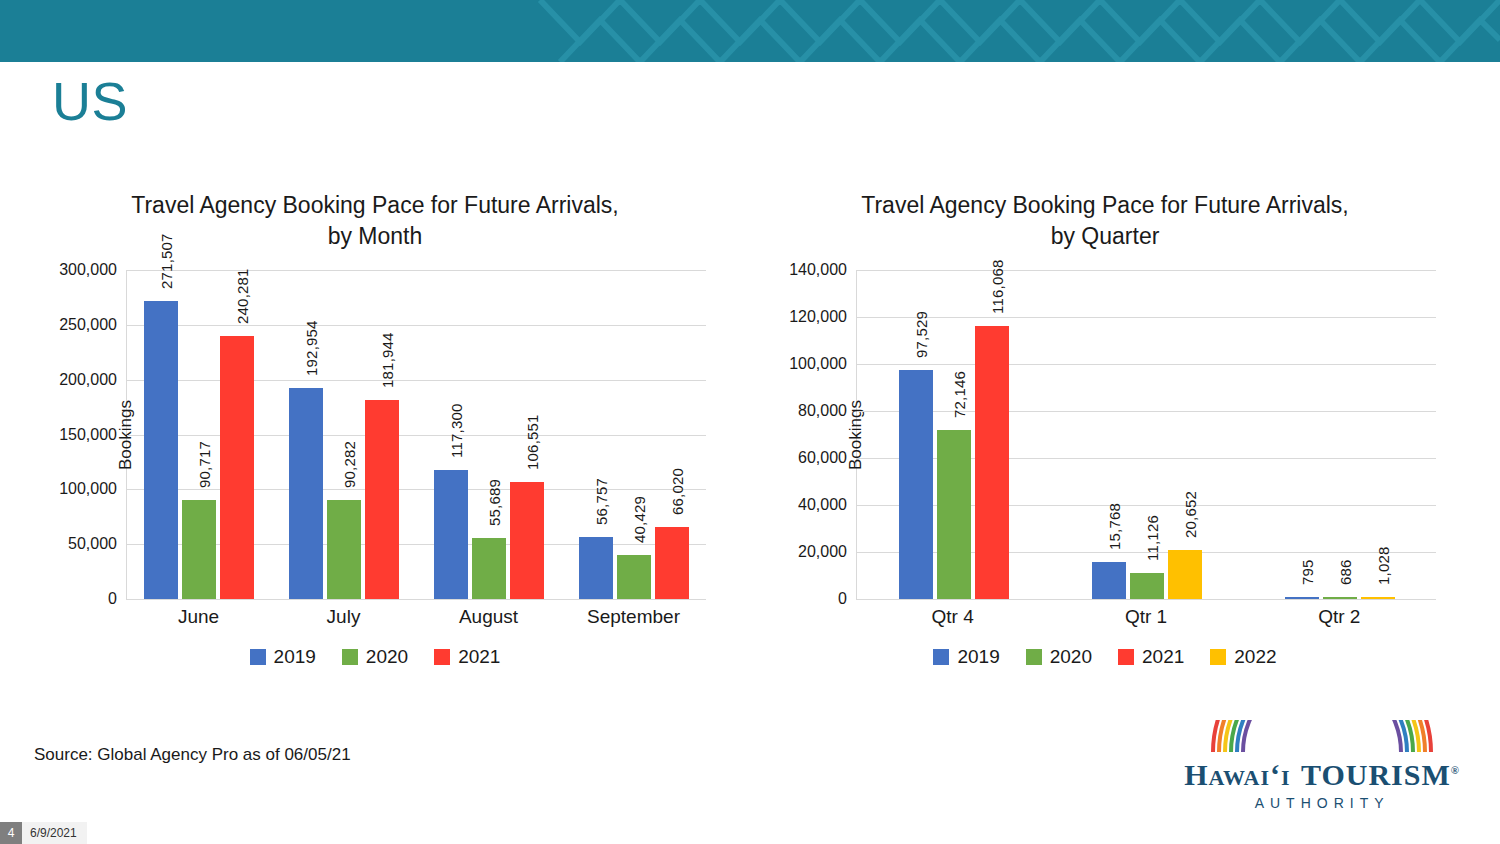US
Travel Agency Booking Pace for Future Arrivals,
by Month
Bookings
300,000 250,000 200,000 150,000 100,000 50,000 0
271,507
90,717
240,281
192,954
90,282
181,944
117,300
55,689
106,551
56,757
40,429
66,020
June July August September
2019 2020 2021
Travel Agency Booking Pace for Future Arrivals,
by Quarter
Bookings
140,000 120,000 100,000 80,000 60,000 40,000 20,000 0
97,529
72,146
116,068
15,768
11,126
20,652
795
686
1,028
Qtr 4 Qtr 1 Qtr 2
2019 2020 2021 2022
Source: Global Agency Pro as of 06/05/21
4 6/9/2021
HAWAIʻI TOURISM®
AUTHORITY